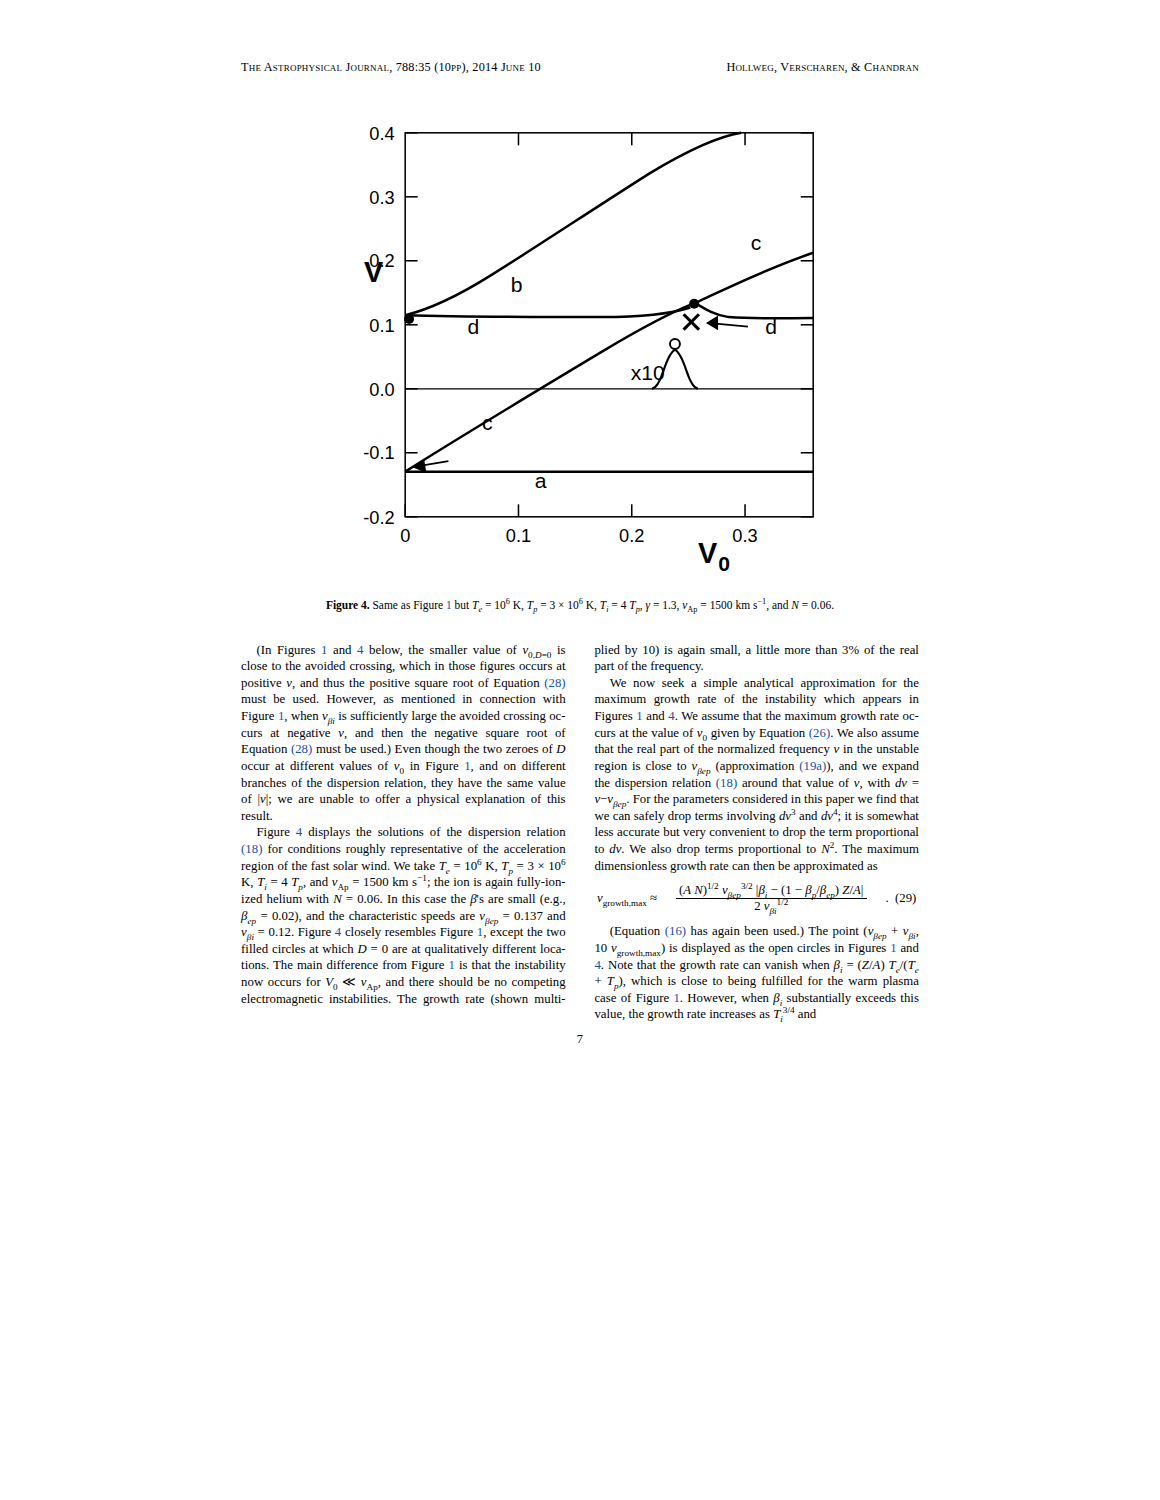The Astrophysical Journal, 788:35 (10pp), 2014 June 10
Hollweg, Verscharen, & Chandran
0.4 0.3 0.2 0.1 0.0 -0.1 -0.2 0 0.1 0.2 0.3 V V 0 b c d d c a x10
Figure 4. Same as Figure 1 but Te = 106 K, Tp = 3 × 106 K, Ti = 4 Tp, γ = 1.3, vAp = 1500 km s−1, and N = 0.06.
(In Figures 1 and 4 below, the smaller value of v0,D=0 is close to the avoided crossing, which in those figures occurs at positive v, and thus the positive square root of Equation (28) must be used. However, as mentioned in connection with Figure 1, when vβi is sufficiently large the avoided crossing occurs at negative v, and then the negative square root of Equation (28) must be used.) Even though the two zeroes of D occur at different values of v0 in Figure 1, and on different branches of the dispersion relation, they have the same value of |v|; we are unable to offer a physical explanation of this result.
Figure 4 displays the solutions of the dispersion relation (18) for conditions roughly representative of the acceleration region of the fast solar wind. We take Te = 106 K, Tp = 3 × 106 K, Ti = 4 Tp, and vAp = 1500 km s−1; the ion is again fully-ionized helium with N = 0.06. In this case the β's are small (e.g., βep = 0.02), and the characteristic speeds are vβep = 0.137 and vβi = 0.12. Figure 4 closely resembles Figure 1, except the two filled circles at which D = 0 are at qualitatively different locations. The main difference from Figure 1 is that the instability now occurs for V0 ≪ vAp, and there should be no competing electromagnetic instabilities. The growth rate (shown multiplied by 10) is again small, a little more than 3% of the real part of the frequency.
We now seek a simple analytical approximation for the maximum growth rate of the instability which appears in Figures 1 and 4. We assume that the maximum growth rate occurs at the value of v0 given by Equation (26). We also assume that the real part of the normalized frequency v in the unstable region is close to vβep (approximation (19a)), and we expand the dispersion relation (18) around that value of v, with dv = v−vβep. For the parameters considered in this paper we find that we can safely drop terms involving dv3 and dv4; it is somewhat less accurate but very convenient to drop the term proportional to dv. We also drop terms proportional to N2. The maximum dimensionless growth rate can then be approximated as
vgrowth,max ≈ (A N)1/2 vβep3/2 |βi − (1 − βp/βep) Z/A| 2 vβi1/2 . (29)
(Equation (16) has again been used.) The point (vβep + vβi, 10 vgrowth,max) is displayed as the open circles in Figures 1 and 4. Note that the growth rate can vanish when βi = (Z/A) Te/(Te + Tp), which is close to being fulfilled for the warm plasma case of Figure 1. However, when βi substantially exceeds this value, the growth rate increases as Ti3/4 and
7